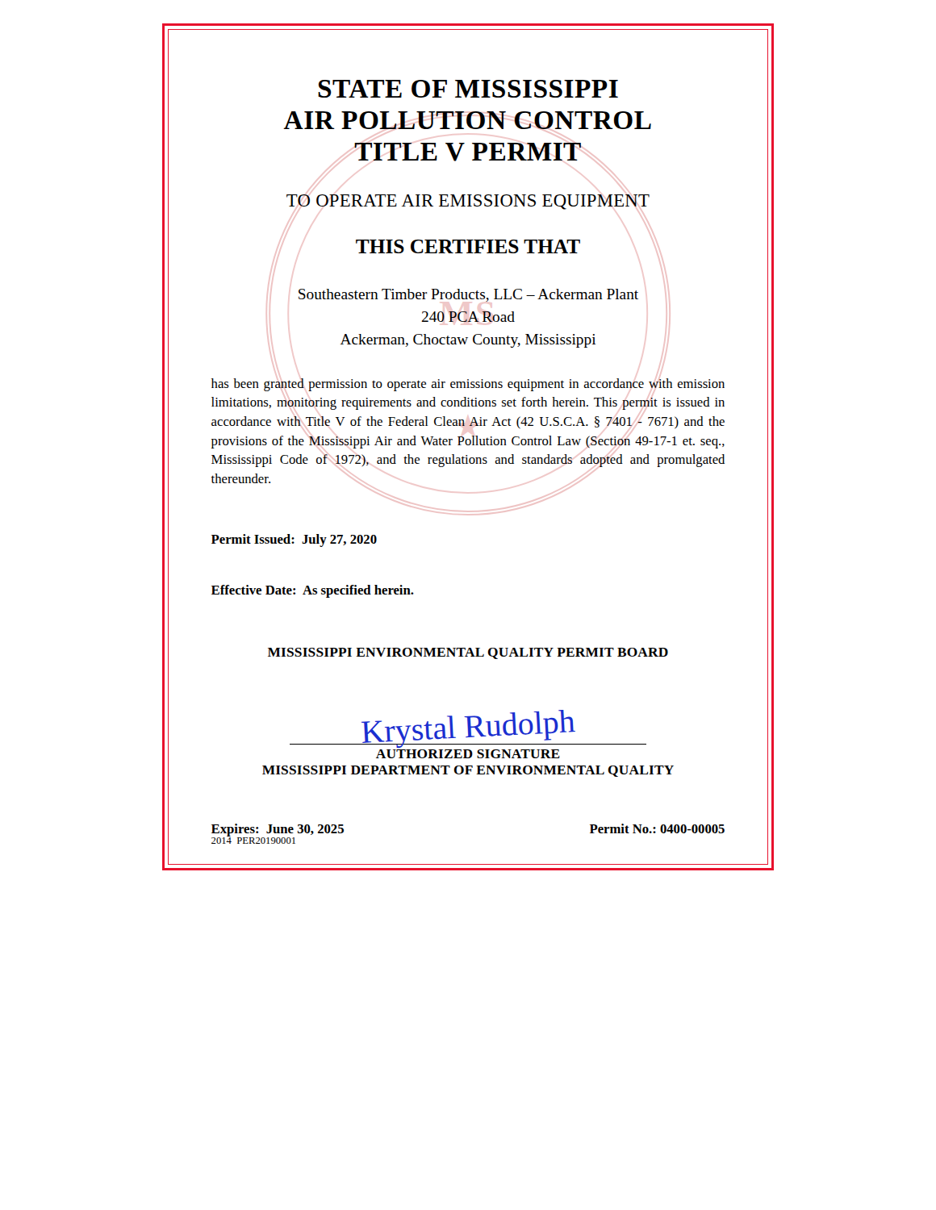MS
★
STATE OF MISSISSIPPI
AIR POLLUTION CONTROL
TITLE V PERMIT
TO OPERATE AIR EMISSIONS EQUIPMENT
THIS CERTIFIES THAT
Southeastern Timber Products, LLC – Ackerman Plant
240 PCA Road
Ackerman, Choctaw County, Mississippi
has been granted permission to operate air emissions equipment in accordance with emission limitations, monitoring requirements and conditions set forth herein. This permit is issued in accordance with Title V of the Federal Clean Air Act (42 U.S.C.A. § 7401 - 7671) and the provisions of the Mississippi Air and Water Pollution Control Law (Section 49-17-1 et. seq., Mississippi Code of 1972), and the regulations and standards adopted and promulgated thereunder.
Permit Issued: July 27, 2020
Effective Date: As specified herein.
MISSISSIPPI ENVIRONMENTAL QUALITY PERMIT BOARD
Krystal Rudolph
AUTHORIZED SIGNATURE
MISSISSIPPI DEPARTMENT OF ENVIRONMENTAL QUALITY
Expires: June 30, 2025 Permit No.: 0400-00005
2014 PER20190001